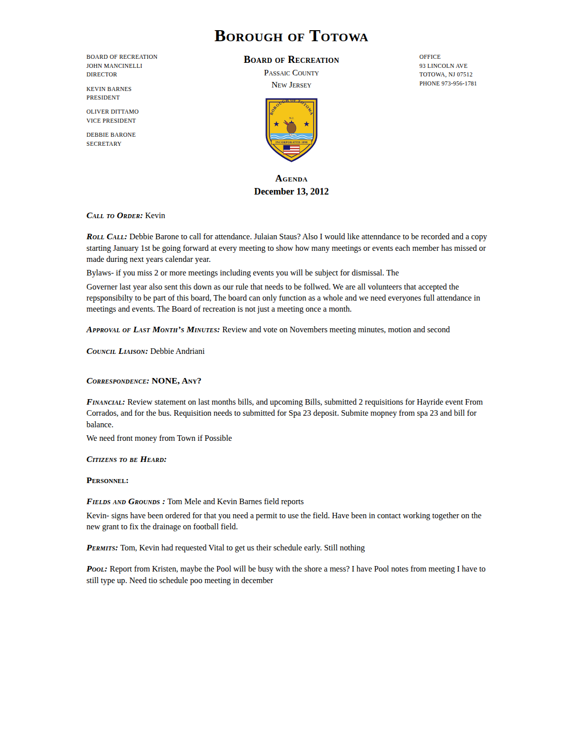Borough of Totowa
Board of Recreation
John Mancinelli
Director
Kevin Barnes
President
Oliver Dittamo
Vice President
Debbie Barone
Secretary
Board of Recreation
Passaic County
New Jersey
BOROUGH OF TOTOWA N.J. INCORPORATED 1898
Office
93 Lincoln Ave
Totowa, NJ 07512
Phone 973-956-1781
Agenda December 13, 2012
Call to Order: Kevin
Roll Call: Debbie Barone to call for attendance. Julaian Staus? Also I would like attenndance to be recorded and a copy starting January 1st be going forward at every meeting to show how many meetings or events each member has missed or made during next years calendar year.
Bylaws- if you miss 2 or more meetings including events you will be subject for dismissal. The
Governer last year also sent this down as our rule that needs to be follwed. We are all volunteers that accepted the repsponsibilty to be part of this board, The board can only function as a whole and we need everyones full attendance in meetings and events. The Board of recreation is not just a meeting once a month.
Approval of Last Month’s Minutes: Review and vote on Novembers meeting minutes, motion and second
Council Liaison: Debbie Andriani
Correspondence: NONE, Any?
Financial: Review statement on last months bills, and upcoming Bills, submitted 2 requisitions for Hayride event From Corrados, and for the bus. Requisition needs to submitted for Spa 23 deposit. Submite mopney from spa 23 and bill for balance.
We need front money from Town if Possible
...
Citizens to be Heard:
Personnel:
Fields and Grounds : Tom Mele and Kevin Barnes field reports
Kevin- signs have been ordered for that you need a permit to use the field. Have been in contact working together on the new grant to fix the drainage on football field.
Permits: Tom, Kevin had requested Vital to get us their schedule early. Still nothing
Pool: Report from Kristen, maybe the Pool will be busy with the shore a mess? I have Pool notes from meeting I have to still type up. Need tio schedule poo meeting in december